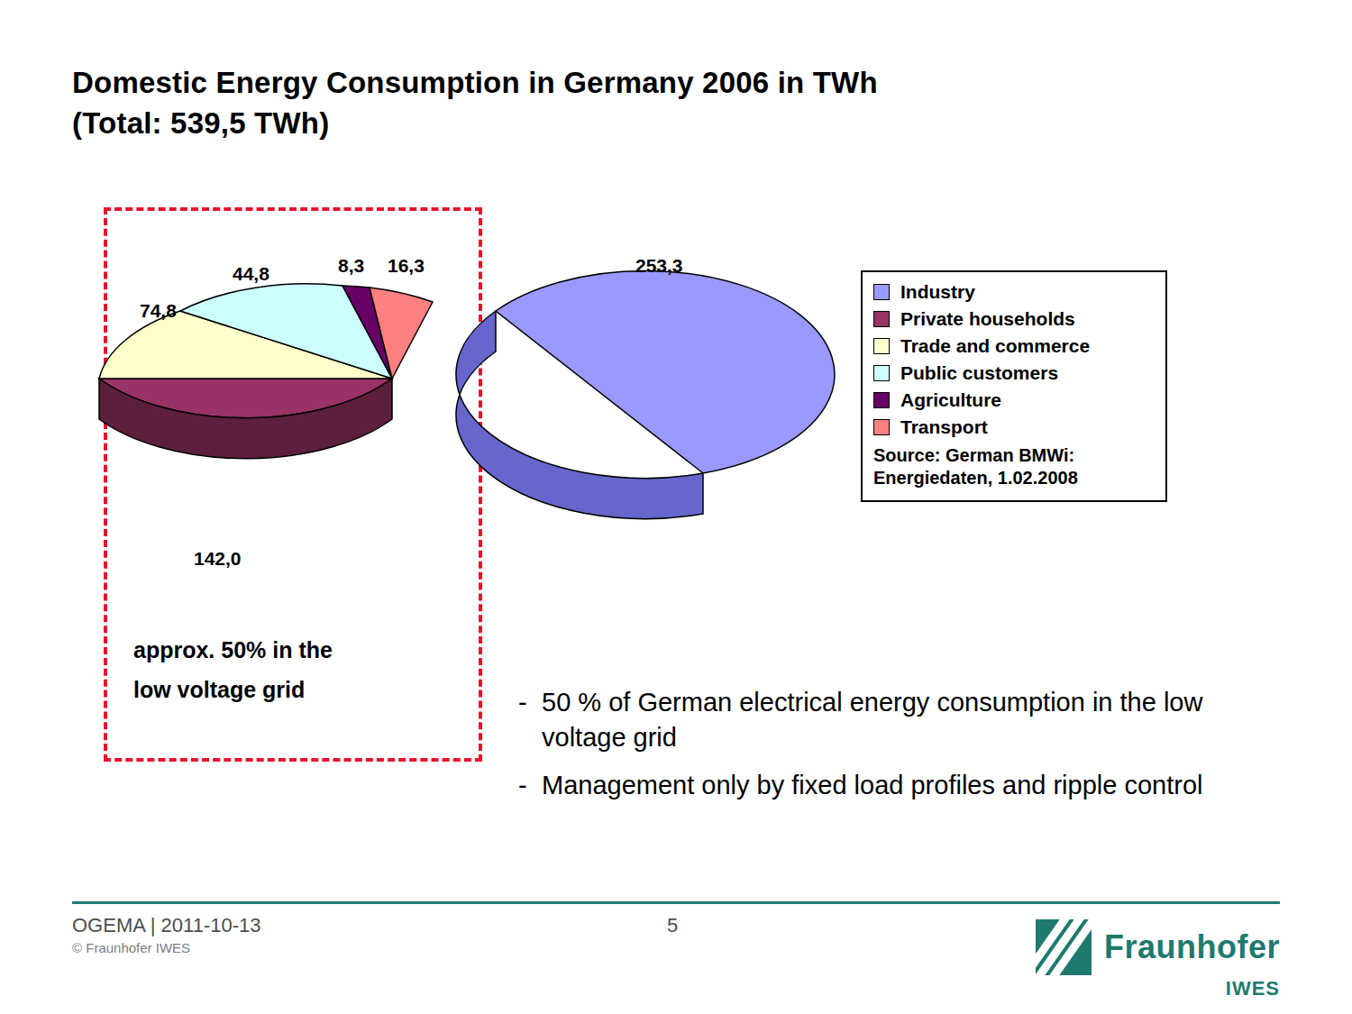Domestic Energy Consumption in Germany 2006 in TWh
(Total: 539,5 TWh)
74,8
44,8
8,3
16,3
142,0
253,3
Industry
Private households
Trade and commerce
Public customers
Agriculture
Transport
Source: German BMWi:
Energiedaten, 1.02.2008
approx. 50% in the
low voltage grid
-
50 % of German electrical energy consumption in the low voltage grid
-
Management only by fixed load profiles and ripple control
OGEMA | 2011-10-13
© Fraunhofer IWES
5
Fraunhofer
IWES